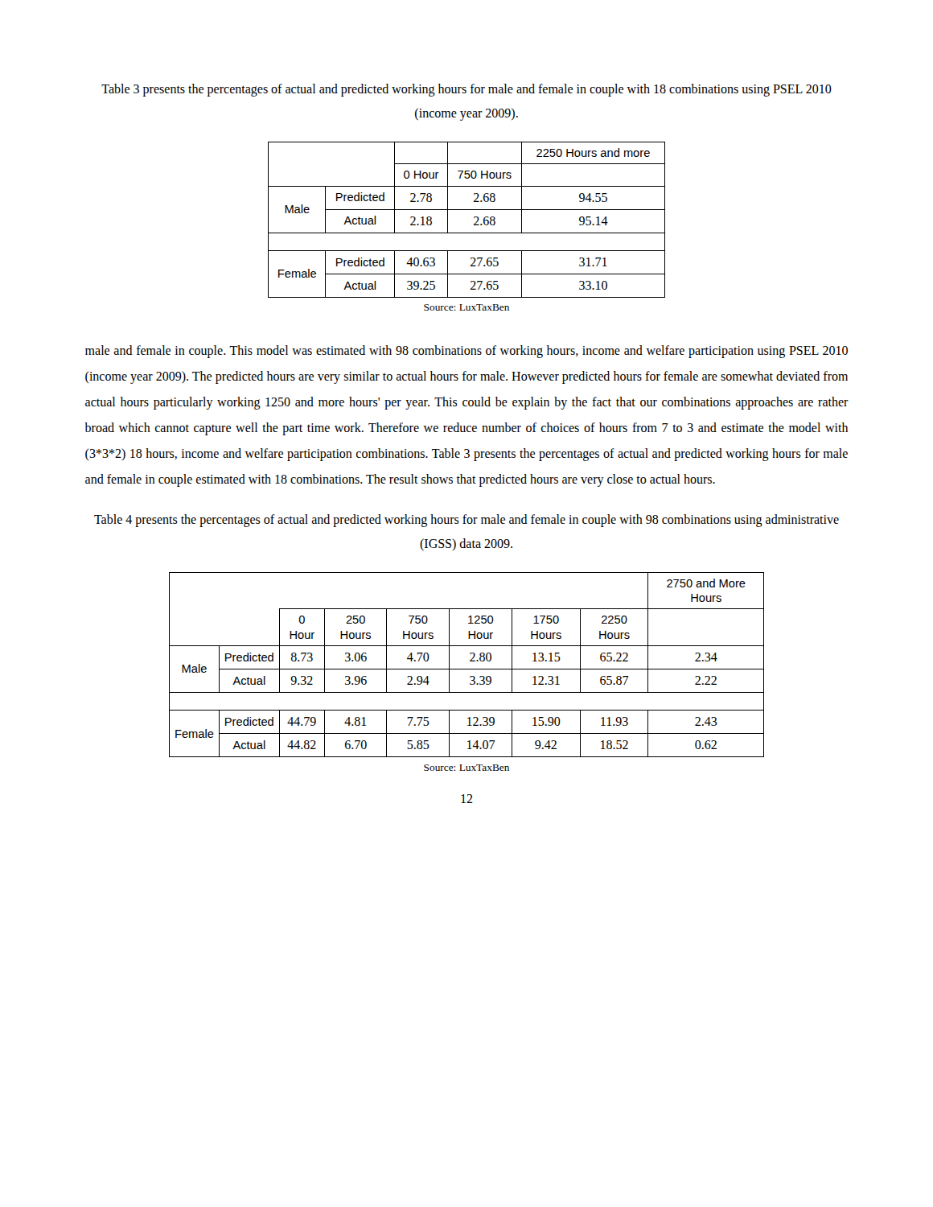Table 3 presents the percentages of actual and predicted working hours for male and female in couple with 18 combinations using PSEL 2010 (income year 2009).
| | | | | 2250 Hours and more |
| --- | --- | --- | --- | --- |
| | | 0 Hour | 750 Hours | |
| Male | Predicted | 2.78 | 2.68 | 94.55 |
| Actual | 2.18 | 2.68 | 95.14 |
| Female | Predicted | 40.63 | 27.65 | 31.71 |
| Actual | 39.25 | 27.65 | 33.10 |
Source: LuxTaxBen
male and female in couple. This model was estimated with 98 combinations of working hours, income and welfare participation using PSEL 2010 (income year 2009). The predicted hours are very similar to actual hours for male. However predicted hours for female are somewhat deviated from actual hours particularly working 1250 and more hours' per year. This could be explain by the fact that our combinations approaches are rather broad which cannot capture well the part time work. Therefore we reduce number of choices of hours from 7 to 3 and estimate the model with (3*3*2) 18 hours, income and welfare participation combinations. Table 3 presents the percentages of actual and predicted working hours for male and female in couple estimated with 18 combinations. The result shows that predicted hours are very close to actual hours.
Table 4 presents the percentages of actual and predicted working hours for male and female in couple with 98 combinations using administrative (IGSS) data 2009.
| | | | | | | | | 2750 and More Hours |
| --- | --- | --- | --- | --- | --- | --- | --- | --- |
| | | 0 Hour | 250 Hours | 750 Hours | 1250 Hour | 1750 Hours | 2250 Hours | |
| Male | Predicted | 8.73 | 3.06 | 4.70 | 2.80 | 13.15 | 65.22 | 2.34 |
| Actual | 9.32 | 3.96 | 2.94 | 3.39 | 12.31 | 65.87 | 2.22 |
| Female | Predicted | 44.79 | 4.81 | 7.75 | 12.39 | 15.90 | 11.93 | 2.43 |
| Actual | 44.82 | 6.70 | 5.85 | 14.07 | 9.42 | 18.52 | 0.62 |
Source: LuxTaxBen
12